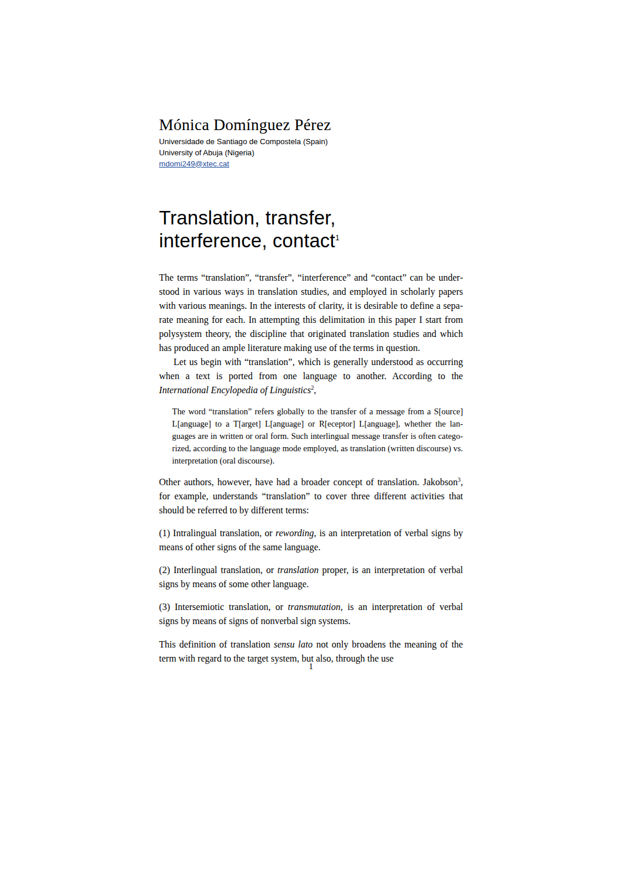Mónica Domínguez Pérez
Universidade de Santiago de Compostela (Spain)
University of Abuja (Nigeria)
mdomi249@xtec.cat
Translation, transfer,
interference, contact1
The terms “translation”, “transfer”, “interference” and “contact” can be understood in various ways in translation studies, and employed in scholarly papers with various meanings. In the interests of clarity, it is desirable to define a separate meaning for each. In attempting this delimitation in this paper I start from polysystem theory, the discipline that originated translation studies and which has produced an ample literature making use of the terms in question.
Let us begin with “translation”, which is generally understood as occurring when a text is ported from one language to another. According to the International Encylopedia of Linguistics2,
The word “translation” refers globally to the transfer of a message from a S[ource] L[anguage] to a T[arget] L[anguage] or R[eceptor] L[anguage], whether the languages are in written or oral form. Such interlingual message transfer is often categorized, according to the language mode employed, as translation (written discourse) vs. interpretation (oral discourse).
Other authors, however, have had a broader concept of translation. Jakobson3, for example, understands “translation” to cover three different activities that should be referred to by different terms:
(1) Intralingual translation, or rewording, is an interpretation of verbal signs by means of other signs of the same language.
(2) Interlingual translation, or translation proper, is an interpretation of verbal signs by means of some other language.
(3) Intersemiotic translation, or transmutation, is an interpretation of verbal signs by means of signs of nonverbal sign systems.
This definition of translation sensu lato not only broadens the meaning of the term with regard to the target system, but also, through the use
1